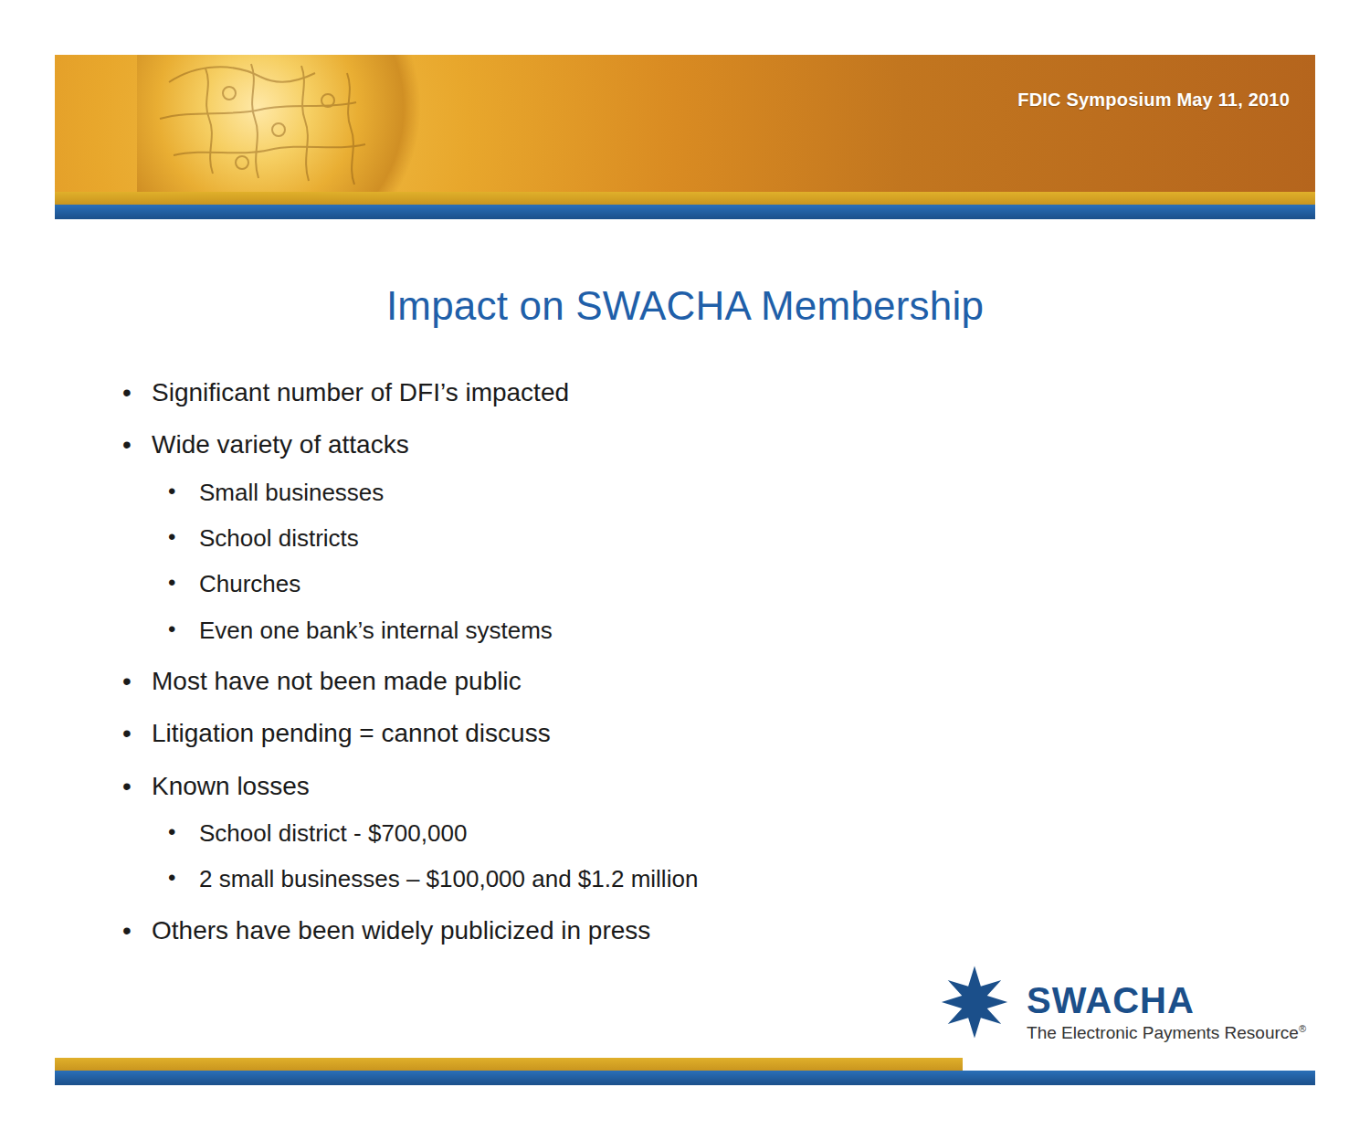FDIC Symposium May 11, 2010
Impact on SWACHA Membership
Significant number of DFI’s impacted
Wide variety of attacks
Small businesses
School districts
Churches
Even one bank’s internal systems
Most have not been made public
Litigation pending = cannot discuss
Known losses
School district - $700,000
2 small businesses – $100,000 and $1.2 million
Others have been widely publicized in press
SWACHA
The Electronic Payments Resource®